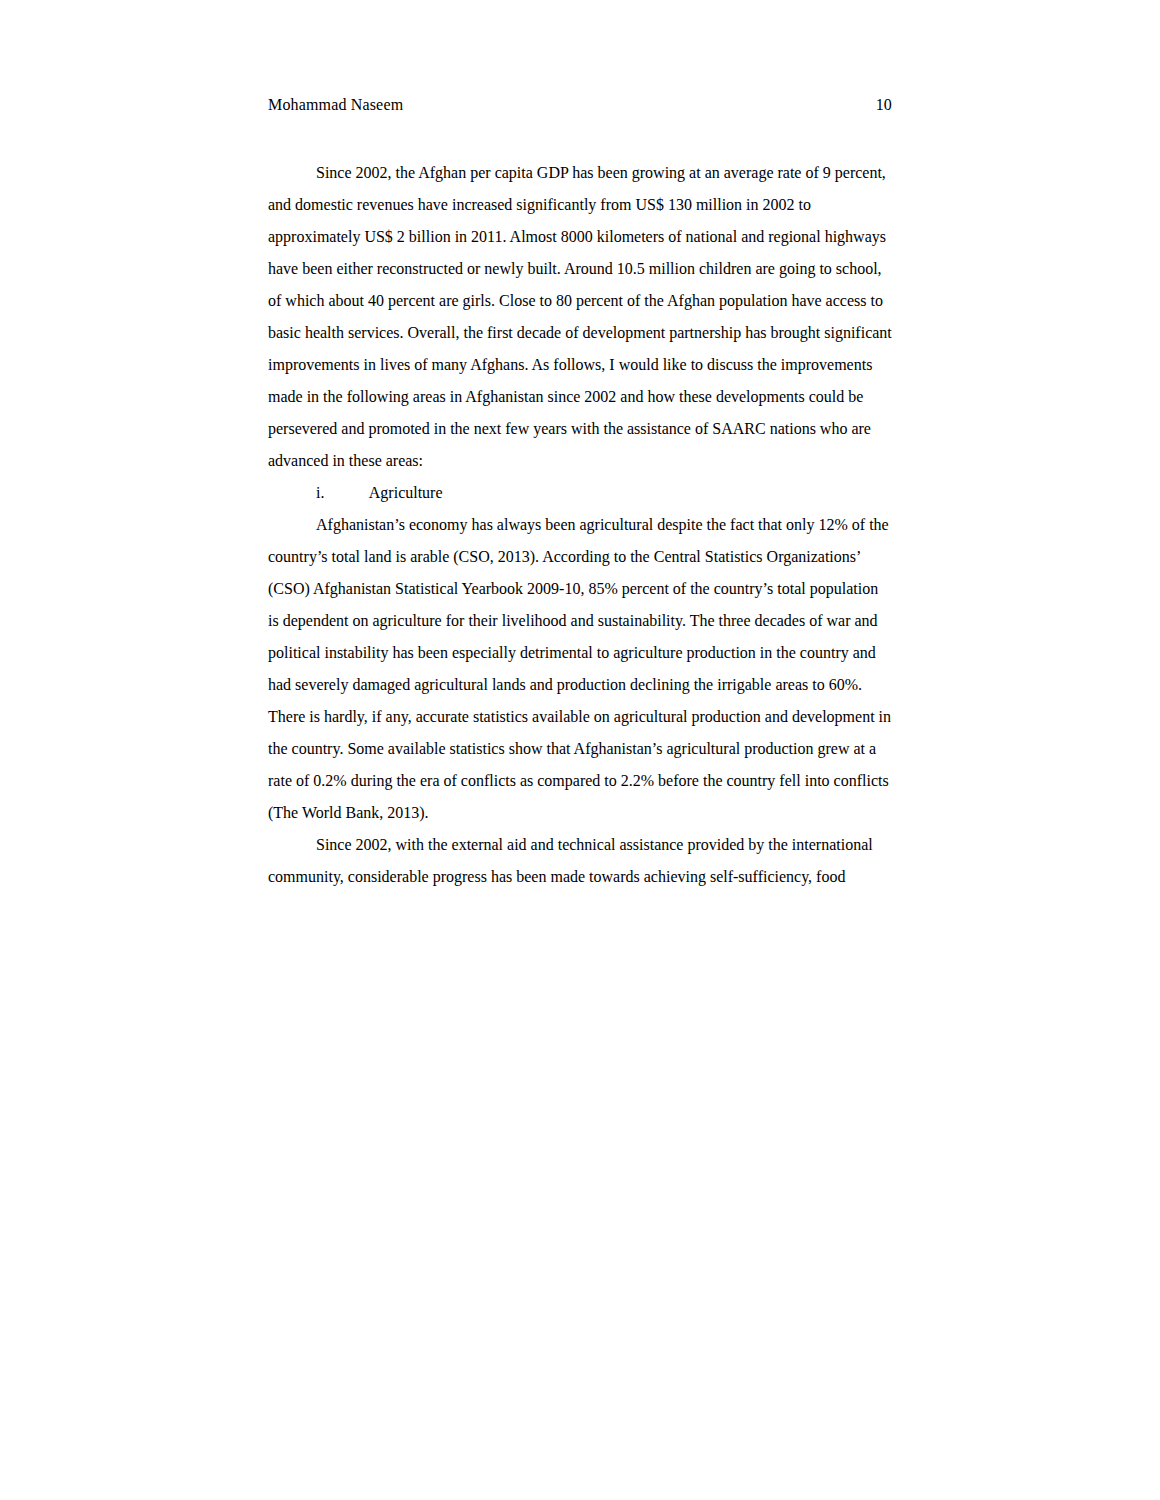Mohammad Naseem 10
Since 2002, the Afghan per capita GDP has been growing at an average rate of 9 percent, and domestic revenues have increased significantly from US$ 130 million in 2002 to approximately US$ 2 billion in 2011. Almost 8000 kilometers of national and regional highways have been either reconstructed or newly built. Around 10.5 million children are going to school, of which about 40 percent are girls. Close to 80 percent of the Afghan population have access to basic health services. Overall, the first decade of development partnership has brought significant improvements in lives of many Afghans. As follows, I would like to discuss the improvements made in the following areas in Afghanistan since 2002 and how these developments could be persevered and promoted in the next few years with the assistance of SAARC nations who are advanced in these areas:
i. Agriculture
Afghanistan’s economy has always been agricultural despite the fact that only 12% of the country’s total land is arable (CSO, 2013). According to the Central Statistics Organizations’ (CSO) Afghanistan Statistical Yearbook 2009-10, 85% percent of the country’s total population is dependent on agriculture for their livelihood and sustainability. The three decades of war and political instability has been especially detrimental to agriculture production in the country and had severely damaged agricultural lands and production declining the irrigable areas to 60%. There is hardly, if any, accurate statistics available on agricultural production and development in the country. Some available statistics show that Afghanistan’s agricultural production grew at a rate of 0.2% during the era of conflicts as compared to 2.2% before the country fell into conflicts (The World Bank, 2013).
Since 2002, with the external aid and technical assistance provided by the international community, considerable progress has been made towards achieving self-sufficiency, food